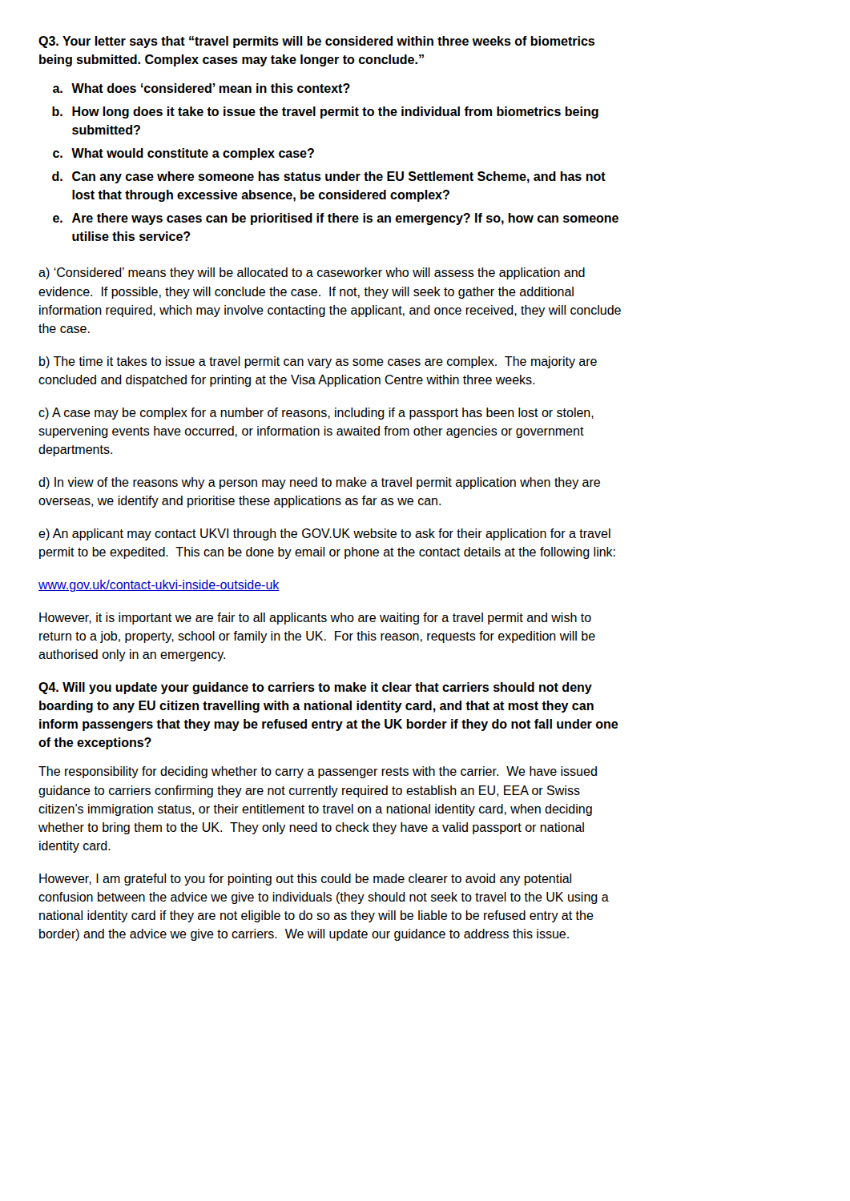Q3. Your letter says that “travel permits will be considered within three weeks of biometrics being submitted. Complex cases may take longer to conclude.”
What does ‘considered’ mean in this context?
How long does it take to issue the travel permit to the individual from biometrics being submitted?
What would constitute a complex case?
Can any case where someone has status under the EU Settlement Scheme, and has not lost that through excessive absence, be considered complex?
Are there ways cases can be prioritised if there is an emergency? If so, how can someone utilise this service?
a) ‘Considered’ means they will be allocated to a caseworker who will assess the application and evidence. If possible, they will conclude the case. If not, they will seek to gather the additional information required, which may involve contacting the applicant, and once received, they will conclude the case.
b) The time it takes to issue a travel permit can vary as some cases are complex. The majority are concluded and dispatched for printing at the Visa Application Centre within three weeks.
c) A case may be complex for a number of reasons, including if a passport has been lost or stolen, supervening events have occurred, or information is awaited from other agencies or government departments.
d) In view of the reasons why a person may need to make a travel permit application when they are overseas, we identify and prioritise these applications as far as we can.
e) An applicant may contact UKVI through the GOV.UK website to ask for their application for a travel permit to be expedited. This can be done by email or phone at the contact details at the following link:
www.gov.uk/contact-ukvi-inside-outside-uk
However, it is important we are fair to all applicants who are waiting for a travel permit and wish to return to a job, property, school or family in the UK. For this reason, requests for expedition will be authorised only in an emergency.
Q4. Will you update your guidance to carriers to make it clear that carriers should not deny boarding to any EU citizen travelling with a national identity card, and that at most they can inform passengers that they may be refused entry at the UK border if they do not fall under one of the exceptions?
The responsibility for deciding whether to carry a passenger rests with the carrier. We have issued guidance to carriers confirming they are not currently required to establish an EU, EEA or Swiss citizen’s immigration status, or their entitlement to travel on a national identity card, when deciding whether to bring them to the UK. They only need to check they have a valid passport or national identity card.
However, I am grateful to you for pointing out this could be made clearer to avoid any potential confusion between the advice we give to individuals (they should not seek to travel to the UK using a national identity card if they are not eligible to do so as they will be liable to be refused entry at the border) and the advice we give to carriers. We will update our guidance to address this issue.